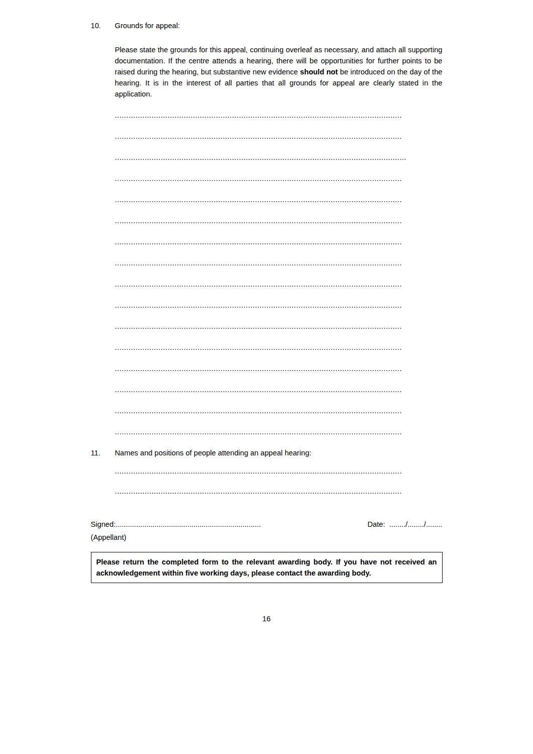10.
Grounds for appeal:
Please state the grounds for this appeal, continuing overleaf as necessary, and attach all supporting documentation. If the centre attends a hearing, there will be opportunities for further points to be raised during the hearing, but substantive new evidence should not be introduced on the day of the hearing. It is in the interest of all parties that all grounds for appeal are clearly stated in the application.
.............................................................................................................................
.............................................................................................................................
...............................................................................................................................
.............................................................................................................................
.............................................................................................................................
.............................................................................................................................
.............................................................................................................................
.............................................................................................................................
.............................................................................................................................
.............................................................................................................................
.............................................................................................................................
.............................................................................................................................
.............................................................................................................................
.............................................................................................................................
.............................................................................................................................
.............................................................................................................................
11.
Names and positions of people attending an appeal hearing:
.............................................................................................................................
.............................................................................................................................
Signed:.......................................................................
Date: ......../......../........
(Appellant)
Please return the completed form to the relevant awarding body. If you have not received an acknowledgement within five working days, please contact the awarding body.
16